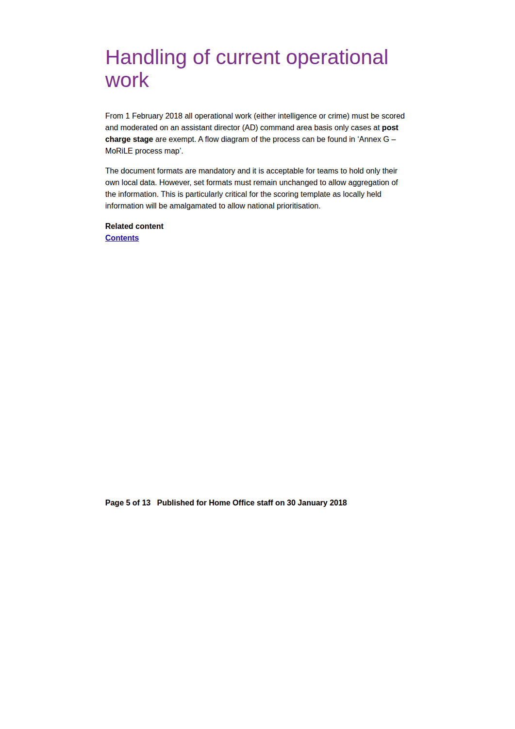Handling of current operational work
From 1 February 2018 all operational work (either intelligence or crime) must be scored and moderated on an assistant director (AD) command area basis only cases at post charge stage are exempt. A flow diagram of the process can be found in ‘Annex G – MoRiLE process map’.
The document formats are mandatory and it is acceptable for teams to hold only their own local data. However, set formats must remain unchanged to allow aggregation of the information. This is particularly critical for the scoring template as locally held information will be amalgamated to allow national prioritisation.
Related content
Contents
Page 5 of 13 Published for Home Office staff on 30 January 2018